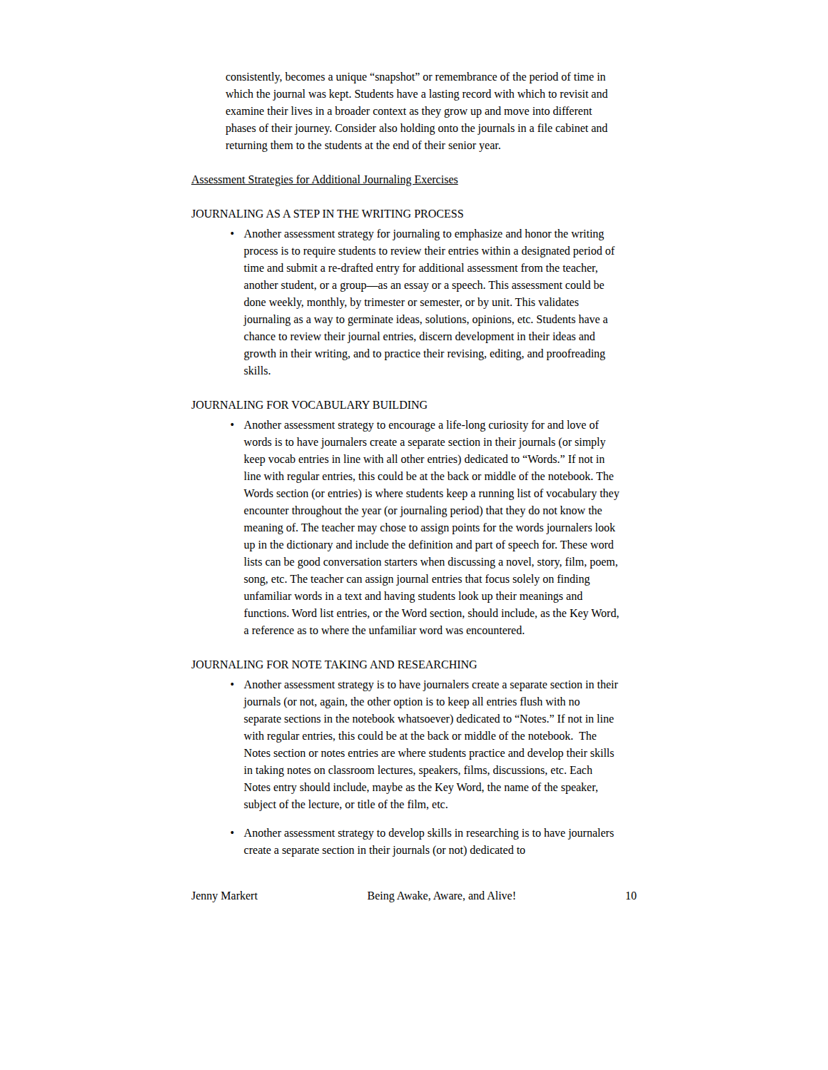consistently, becomes a unique “snapshot” or remembrance of the period of time in which the journal was kept. Students have a lasting record with which to revisit and examine their lives in a broader context as they grow up and move into different phases of their journey. Consider also holding onto the journals in a file cabinet and returning them to the students at the end of their senior year.
Assessment Strategies for Additional Journaling Exercises
Journaling as a Step in the Writing Process
Another assessment strategy for journaling to emphasize and honor the writing process is to require students to review their entries within a designated period of time and submit a re-drafted entry for additional assessment from the teacher, another student, or a group—as an essay or a speech. This assessment could be done weekly, monthly, by trimester or semester, or by unit. This validates journaling as a way to germinate ideas, solutions, opinions, etc. Students have a chance to review their journal entries, discern development in their ideas and growth in their writing, and to practice their revising, editing, and proofreading skills.
Journaling for Vocabulary Building
Another assessment strategy to encourage a life-long curiosity for and love of words is to have journalers create a separate section in their journals (or simply keep vocab entries in line with all other entries) dedicated to “Words.” If not in line with regular entries, this could be at the back or middle of the notebook. The Words section (or entries) is where students keep a running list of vocabulary they encounter throughout the year (or journaling period) that they do not know the meaning of. The teacher may chose to assign points for the words journalers look up in the dictionary and include the definition and part of speech for. These word lists can be good conversation starters when discussing a novel, story, film, poem, song, etc. The teacher can assign journal entries that focus solely on finding unfamiliar words in a text and having students look up their meanings and functions. Word list entries, or the Word section, should include, as the Key Word, a reference as to where the unfamiliar word was encountered.
Journaling for Note Taking and Researching
Another assessment strategy is to have journalers create a separate section in their journals (or not, again, the other option is to keep all entries flush with no separate sections in the notebook whatsoever) dedicated to “Notes.” If not in line with regular entries, this could be at the back or middle of the notebook. The Notes section or notes entries are where students practice and develop their skills in taking notes on classroom lectures, speakers, films, discussions, etc. Each Notes entry should include, maybe as the Key Word, the name of the speaker, subject of the lecture, or title of the film, etc.
Another assessment strategy to develop skills in researching is to have journalers create a separate section in their journals (or not) dedicated to
Jenny Markert Being Awake, Aware, and Alive! 10